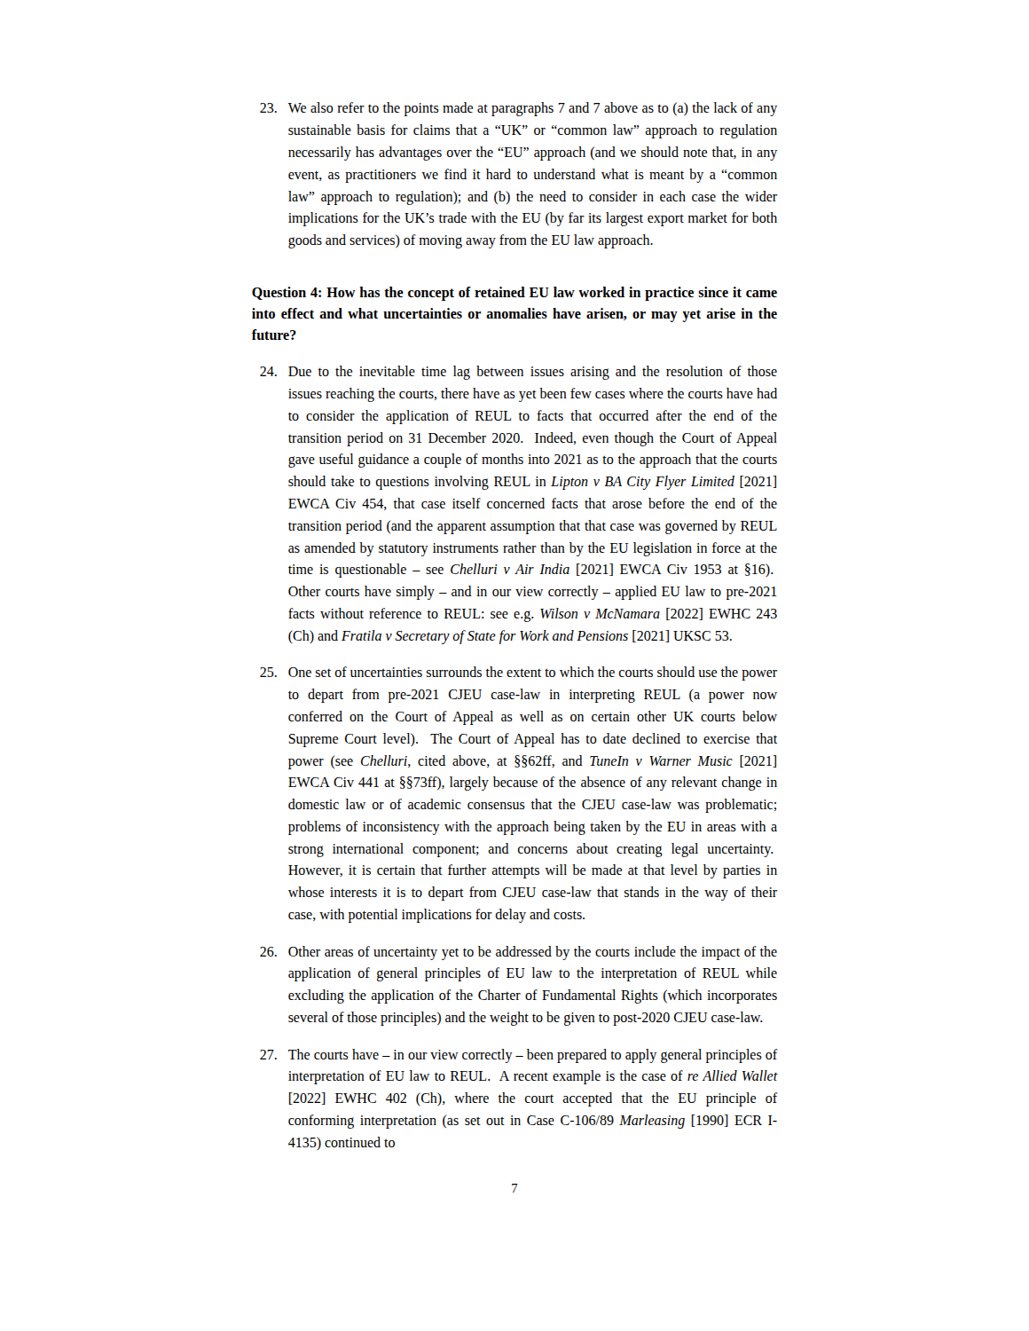We also refer to the points made at paragraphs 7 and 7 above as to (a) the lack of any sustainable basis for claims that a “UK” or “common law” approach to regulation necessarily has advantages over the “EU” approach (and we should note that, in any event, as practitioners we find it hard to understand what is meant by a “common law” approach to regulation); and (b) the need to consider in each case the wider implications for the UK’s trade with the EU (by far its largest export market for both goods and services) of moving away from the EU law approach.
Question 4: How has the concept of retained EU law worked in practice since it came into effect and what uncertainties or anomalies have arisen, or may yet arise in the future?
Due to the inevitable time lag between issues arising and the resolution of those issues reaching the courts, there have as yet been few cases where the courts have had to consider the application of REUL to facts that occurred after the end of the transition period on 31 December 2020. Indeed, even though the Court of Appeal gave useful guidance a couple of months into 2021 as to the approach that the courts should take to questions involving REUL in Lipton v BA City Flyer Limited [2021] EWCA Civ 454, that case itself concerned facts that arose before the end of the transition period (and the apparent assumption that that case was governed by REUL as amended by statutory instruments rather than by the EU legislation in force at the time is questionable – see Chelluri v Air India [2021] EWCA Civ 1953 at §16). Other courts have simply – and in our view correctly – applied EU law to pre-2021 facts without reference to REUL: see e.g. Wilson v McNamara [2022] EWHC 243 (Ch) and Fratila v Secretary of State for Work and Pensions [2021] UKSC 53.
One set of uncertainties surrounds the extent to which the courts should use the power to depart from pre-2021 CJEU case-law in interpreting REUL (a power now conferred on the Court of Appeal as well as on certain other UK courts below Supreme Court level). The Court of Appeal has to date declined to exercise that power (see Chelluri, cited above, at §§62ff, and TuneIn v Warner Music [2021] EWCA Civ 441 at §§73ff), largely because of the absence of any relevant change in domestic law or of academic consensus that the CJEU case-law was problematic; problems of inconsistency with the approach being taken by the EU in areas with a strong international component; and concerns about creating legal uncertainty. However, it is certain that further attempts will be made at that level by parties in whose interests it is to depart from CJEU case-law that stands in the way of their case, with potential implications for delay and costs.
Other areas of uncertainty yet to be addressed by the courts include the impact of the application of general principles of EU law to the interpretation of REUL while excluding the application of the Charter of Fundamental Rights (which incorporates several of those principles) and the weight to be given to post-2020 CJEU case-law.
The courts have – in our view correctly – been prepared to apply general principles of interpretation of EU law to REUL. A recent example is the case of re Allied Wallet [2022] EWHC 402 (Ch), where the court accepted that the EU principle of conforming interpretation (as set out in Case C-106/89 Marleasing [1990] ECR I-4135) continued to
7